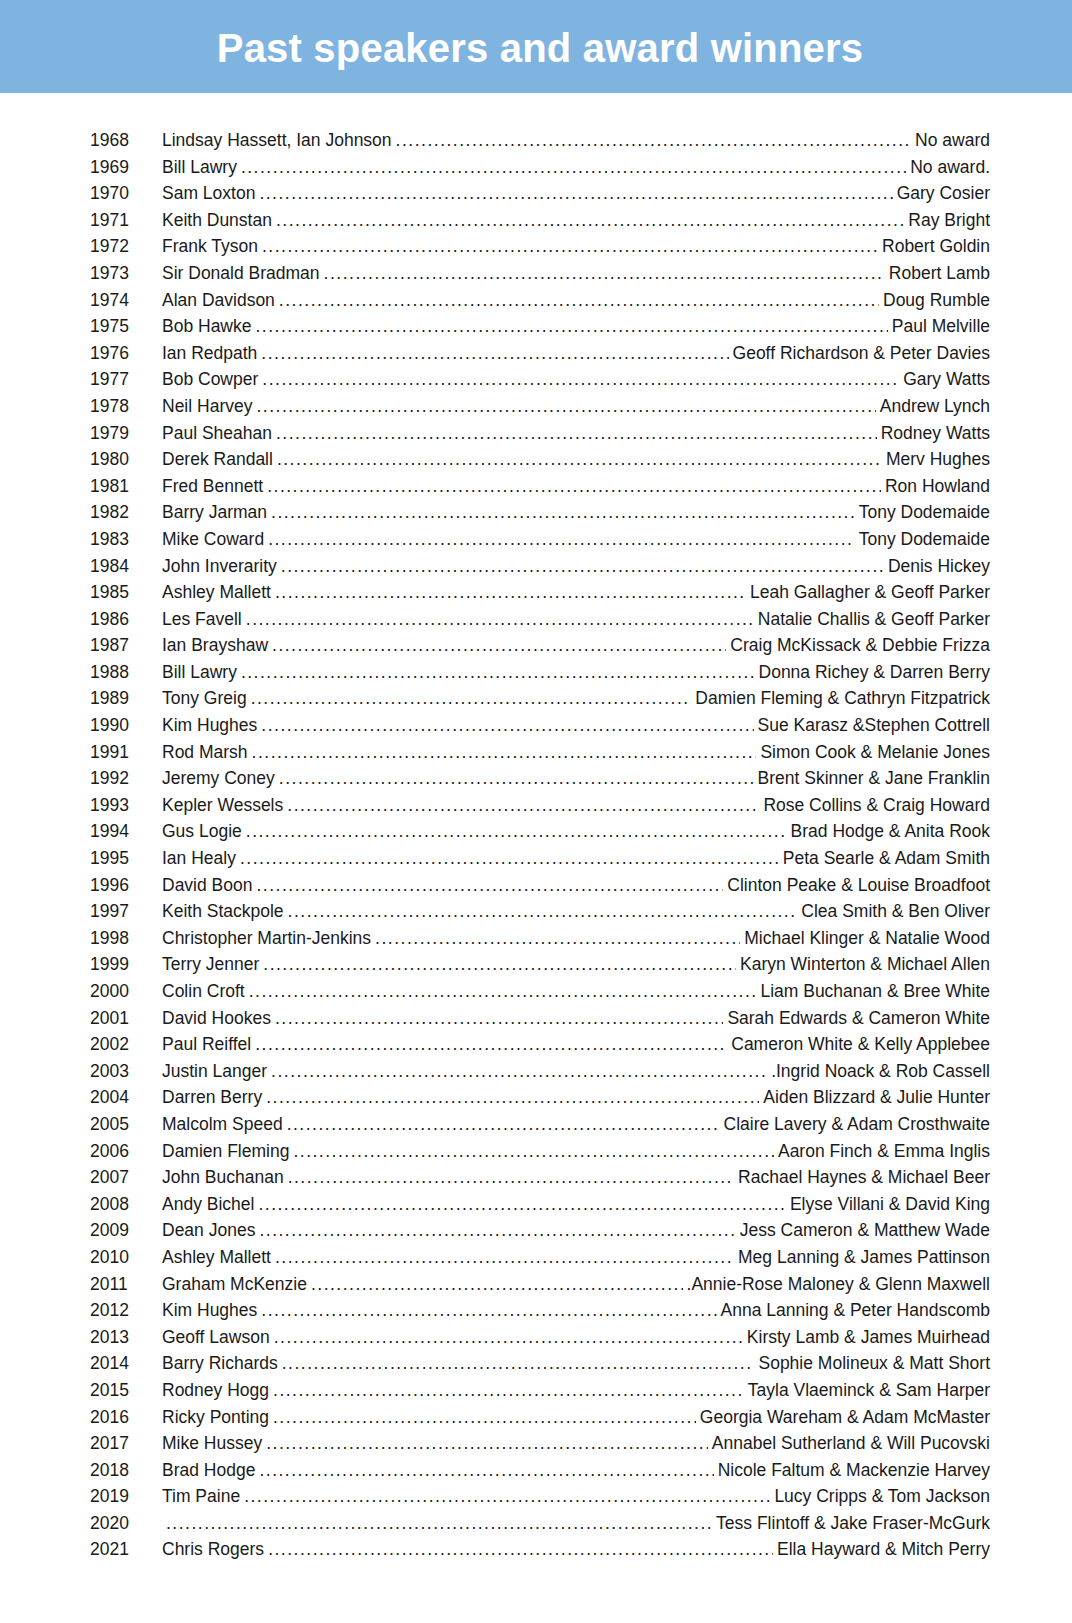Past speakers and award winners
1968 Lindsay Hassett, Ian Johnson........................................................................................................................................................................................................................................... No award
1969 Bill Lawry........................................................................................................................................................................................................................................... No award.
1970 Sam Loxton........................................................................................................................................................................................................................................... Gary Cosier
1971 Keith Dunstan........................................................................................................................................................................................................................................... Ray Bright
1972 Frank Tyson........................................................................................................................................................................................................................................... Robert Goldin
1973 Sir Donald Bradman........................................................................................................................................................................................................................................... Robert Lamb
1974 Alan Davidson........................................................................................................................................................................................................................................... Doug Rumble
1975 Bob Hawke........................................................................................................................................................................................................................................... Paul Melville
1976 Ian Redpath........................................................................................................................................................................................................................................... Geoff Richardson & Peter Davies
1977 Bob Cowper........................................................................................................................................................................................................................................... Gary Watts
1978 Neil Harvey........................................................................................................................................................................................................................................... Andrew Lynch
1979 Paul Sheahan........................................................................................................................................................................................................................................... Rodney Watts
1980 Derek Randall........................................................................................................................................................................................................................................... Merv Hughes
1981 Fred Bennett........................................................................................................................................................................................................................................... Ron Howland
1982 Barry Jarman........................................................................................................................................................................................................................................... Tony Dodemaide
1983 Mike Coward........................................................................................................................................................................................................................................... Tony Dodemaide
1984 John Inverarity........................................................................................................................................................................................................................................... Denis Hickey
1985 Ashley Mallett........................................................................................................................................................................................................................................... Leah Gallagher & Geoff Parker
1986 Les Favell........................................................................................................................................................................................................................................... Natalie Challis & Geoff Parker
1987 Ian Brayshaw........................................................................................................................................................................................................................................... Craig McKissack & Debbie Frizza
1988 Bill Lawry........................................................................................................................................................................................................................................... Donna Richey & Darren Berry
1989 Tony Greig........................................................................................................................................................................................................................................... Damien Fleming & Cathryn Fitzpatrick
1990 Kim Hughes........................................................................................................................................................................................................................................... Sue Karasz &Stephen Cottrell
1991 Rod Marsh........................................................................................................................................................................................................................................... Simon Cook & Melanie Jones
1992 Jeremy Coney........................................................................................................................................................................................................................................... Brent Skinner & Jane Franklin
1993 Kepler Wessels........................................................................................................................................................................................................................................... Rose Collins & Craig Howard
1994 Gus Logie........................................................................................................................................................................................................................................... Brad Hodge & Anita Rook
1995 Ian Healy........................................................................................................................................................................................................................................... Peta Searle & Adam Smith
1996 David Boon........................................................................................................................................................................................................................................... Clinton Peake & Louise Broadfoot
1997 Keith Stackpole........................................................................................................................................................................................................................................... Clea Smith & Ben Oliver
1998 Christopher Martin-Jenkins........................................................................................................................................................................................................................................... Michael Klinger & Natalie Wood
1999 Terry Jenner........................................................................................................................................................................................................................................... Karyn Winterton & Michael Allen
2000 Colin Croft........................................................................................................................................................................................................................................... Liam Buchanan & Bree White
2001 David Hookes........................................................................................................................................................................................................................................... Sarah Edwards & Cameron White
2002 Paul Reiffel........................................................................................................................................................................................................................................... Cameron White & Kelly Applebee
2003 Justin Langer............................................................................................................................................................................................................................................Ingrid Noack & Rob Cassell
2004 Darren Berry........................................................................................................................................................................................................................................... Aiden Blizzard & Julie Hunter
2005 Malcolm Speed........................................................................................................................................................................................................................................... Claire Lavery & Adam Crosthwaite
2006 Damien Fleming........................................................................................................................................................................................................................................... Aaron Finch & Emma Inglis
2007 John Buchanan........................................................................................................................................................................................................................................... Rachael Haynes & Michael Beer
2008 Andy Bichel........................................................................................................................................................................................................................................... Elyse Villani & David King
2009 Dean Jones........................................................................................................................................................................................................................................... Jess Cameron & Matthew Wade
2010 Ashley Mallett........................................................................................................................................................................................................................................... Meg Lanning & James Pattinson
2011 Graham McKenzie............................................................................................................................................................................................................................................Annie-Rose Maloney & Glenn Maxwell
2012 Kim Hughes........................................................................................................................................................................................................................................... Anna Lanning & Peter Handscomb
2013 Geoff Lawson........................................................................................................................................................................................................................................... Kirsty Lamb & James Muirhead
2014 Barry Richards........................................................................................................................................................................................................................................... Sophie Molineux & Matt Short
2015 Rodney Hogg........................................................................................................................................................................................................................................... Tayla Vlaeminck & Sam Harper
2016 Ricky Ponting........................................................................................................................................................................................................................................... Georgia Wareham & Adam McMaster
2017 Mike Hussey........................................................................................................................................................................................................................................... Annabel Sutherland & Will Pucovski
2018 Brad Hodge........................................................................................................................................................................................................................................... Nicole Faltum & Mackenzie Harvey
2019 Tim Paine........................................................................................................................................................................................................................................... Lucy Cripps & Tom Jackson
2020 ........................................................................................................................................................................................................................................... Tess Flintoff & Jake Fraser-McGurk
2021 Chris Rogers........................................................................................................................................................................................................................................... Ella Hayward & Mitch Perry